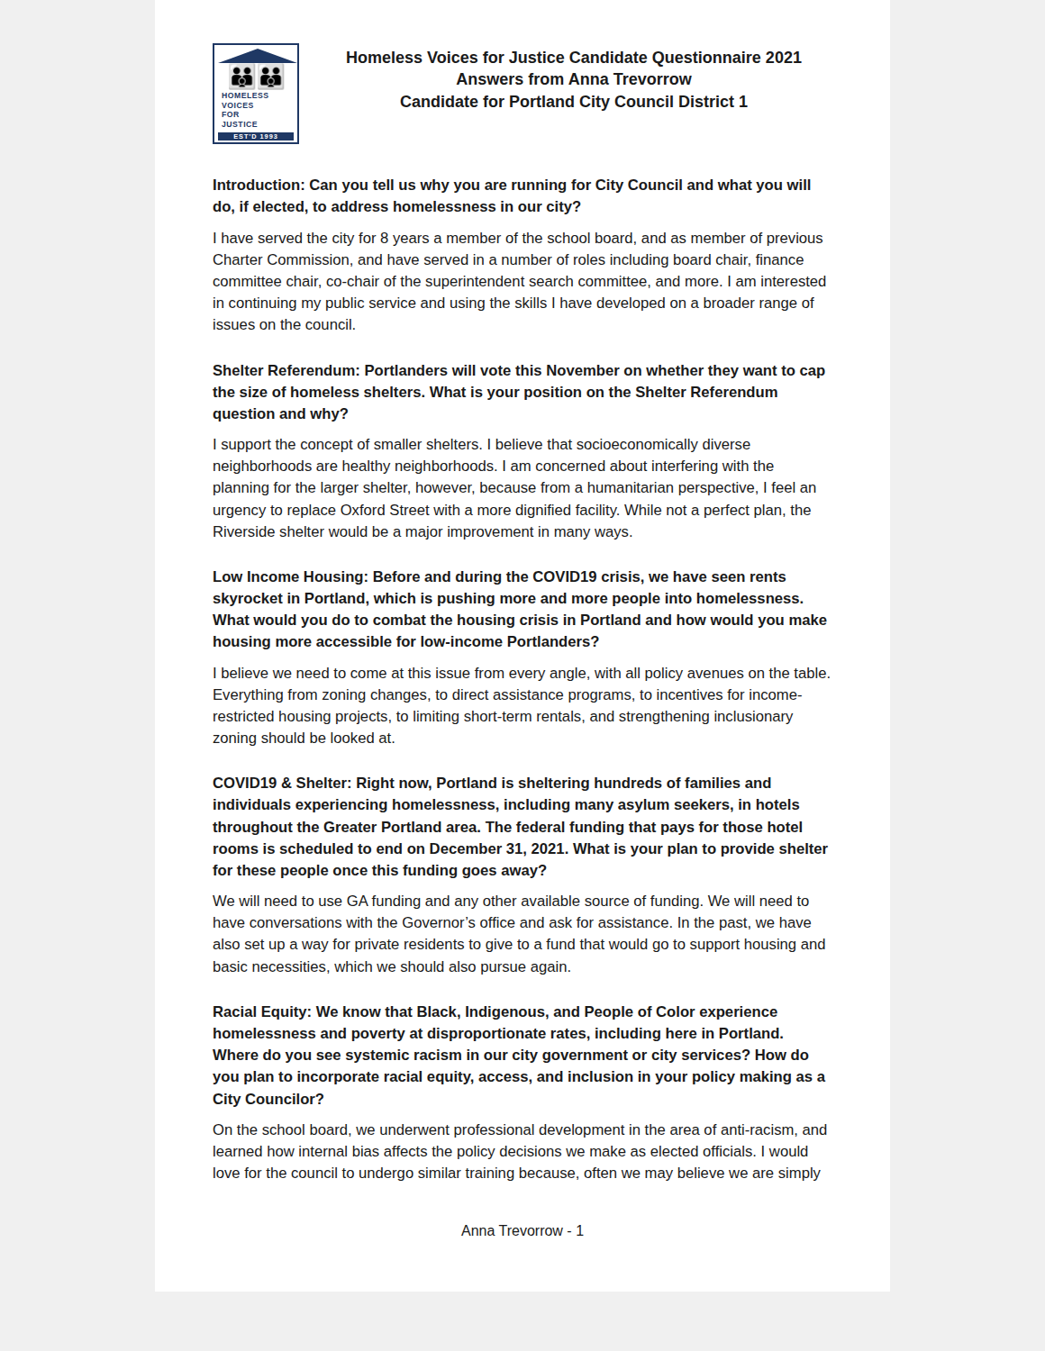👪👪
HOMELESS
VOICES
FOR
JUSTICE
EST'D 1993
Homeless Voices for Justice Candidate Questionnaire 2021
Answers from Anna Trevorrow
Candidate for Portland City Council District 1
Introduction: Can you tell us why you are running for City Council and what you will do, if elected, to address homelessness in our city?
I have served the city for 8 years a member of the school board, and as member of previous Charter Commission, and have served in a number of roles including board chair, finance committee chair, co-chair of the superintendent search committee, and more. I am interested in continuing my public service and using the skills I have developed on a broader range of issues on the council.
Shelter Referendum: Portlanders will vote this November on whether they want to cap the size of homeless shelters. What is your position on the Shelter Referendum question and why?
I support the concept of smaller shelters. I believe that socioeconomically diverse neighborhoods are healthy neighborhoods. I am concerned about interfering with the planning for the larger shelter, however, because from a humanitarian perspective, I feel an urgency to replace Oxford Street with a more dignified facility. While not a perfect plan, the Riverside shelter would be a major improvement in many ways.
Low Income Housing: Before and during the COVID19 crisis, we have seen rents skyrocket in Portland, which is pushing more and more people into homelessness. What would you do to combat the housing crisis in Portland and how would you make housing more accessible for low-income Portlanders?
I believe we need to come at this issue from every angle, with all policy avenues on the table. Everything from zoning changes, to direct assistance programs, to incentives for income-restricted housing projects, to limiting short-term rentals, and strengthening inclusionary zoning should be looked at.
COVID19 & Shelter: Right now, Portland is sheltering hundreds of families and individuals experiencing homelessness, including many asylum seekers, in hotels throughout the Greater Portland area. The federal funding that pays for those hotel rooms is scheduled to end on December 31, 2021. What is your plan to provide shelter for these people once this funding goes away?
We will need to use GA funding and any other available source of funding. We will need to have conversations with the Governor’s office and ask for assistance. In the past, we have also set up a way for private residents to give to a fund that would go to support housing and basic necessities, which we should also pursue again.
Racial Equity: We know that Black, Indigenous, and People of Color experience homelessness and poverty at disproportionate rates, including here in Portland. Where do you see systemic racism in our city government or city services? How do you plan to incorporate racial equity, access, and inclusion in your policy making as a City Councilor?
On the school board, we underwent professional development in the area of anti-racism, and learned how internal bias affects the policy decisions we make as elected officials. I would love for the council to undergo similar training because, often we may believe we are simply
Anna Trevorrow - 1